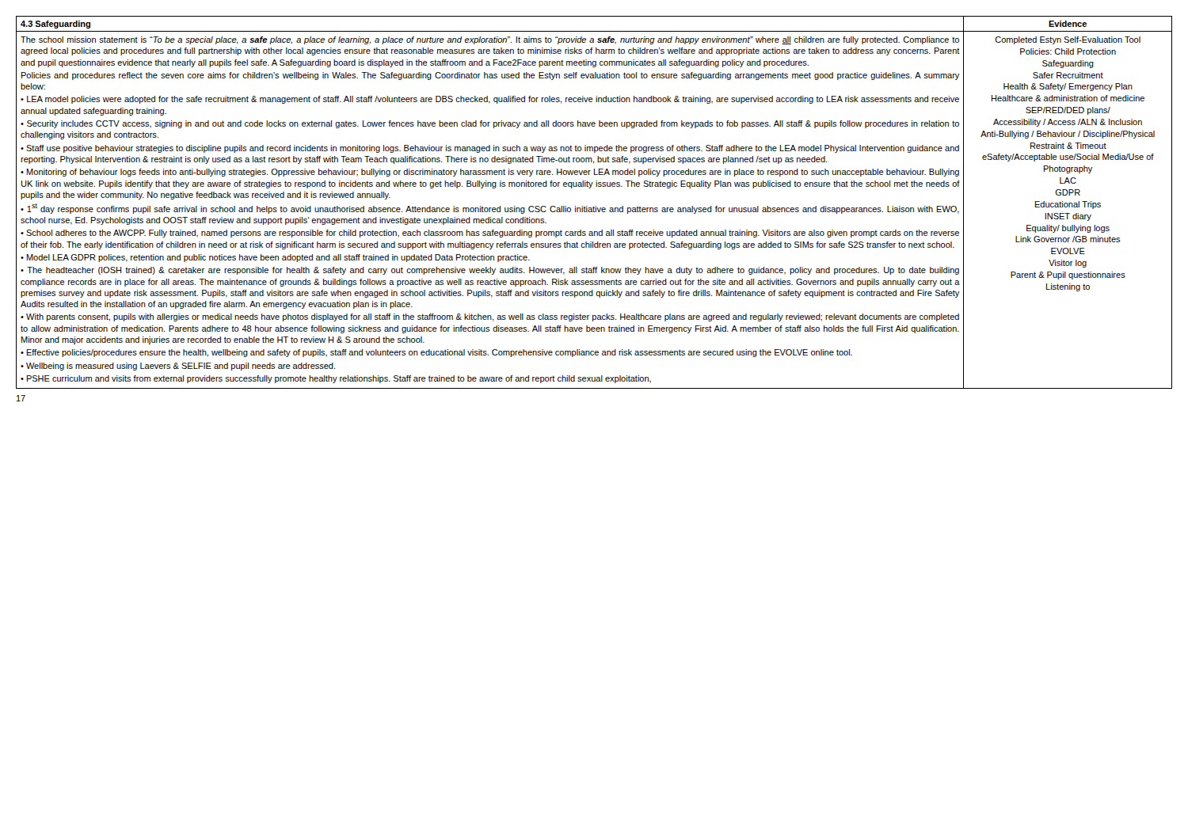| 4.3 Safeguarding | Evidence |
| --- | --- |
| The school mission statement is “ To be a special place, a safe place, a place of learning, a place of nurture and exploration ”. It aims to “ provide a safe , nurturing and happy environment” where all children are fully protected. Compliance to agreed local policies and procedures and full partnership with other local agencies ensure that reasonable measures are taken to minimise risks of harm to children’s welfare and appropriate actions are taken to address any concerns. Parent and pupil questionnaires evidence that nearly all pupils feel safe. A Safeguarding board is displayed in the staffroom and a Face2Face parent meeting communicates all safeguarding policy and procedures. Policies and procedures reflect the seven core aims for children’s wellbeing in Wales. The Safeguarding Coordinator has used the Estyn self evaluation tool to ensure safeguarding arrangements meet good practice guidelines. A summary below: • LEA model policies were adopted for the safe recruitment & management of staff. All staff /volunteers are DBS checked, qualified for roles, receive induction handbook & training, are supervised according to LEA risk assessments and receive annual updated safeguarding training. • Security includes CCTV access, signing in and out and code locks on external gates. Lower fences have been clad for privacy and all doors have been upgraded from keypads to fob passes. All staff & pupils follow procedures in relation to challenging visitors and contractors. • Staff use positive behaviour strategies to discipline pupils and record incidents in monitoring logs. Behaviour is managed in such a way as not to impede the progress of others. Staff adhere to the LEA model Physical Intervention guidance and reporting. Physical Intervention & restraint is only used as a last resort by staff with Team Teach qualifications. There is no designated Time-out room, but safe, supervised spaces are planned /set up as needed. • Monitoring of behaviour logs feeds into anti-bullying strategies. Oppressive behaviour; bullying or discriminatory harassment is very rare. However LEA model policy procedures are in place to respond to such unacceptable behaviour. Bullying UK link on website. Pupils identify that they are aware of strategies to respond to incidents and where to get help. Bullying is monitored for equality issues. The Strategic Equality Plan was publicised to ensure that the school met the needs of pupils and the wider community. No negative feedback was received and it is reviewed annually. • 1 st day response confirms pupil safe arrival in school and helps to avoid unauthorised absence. Attendance is monitored using CSC Callio initiative and patterns are analysed for unusual absences and disappearances. Liaison with EWO, school nurse, Ed. Psychologists and OOST staff review and support pupils’ engagement and investigate unexplained medical conditions. • School adheres to the AWCPP. Fully trained, named persons are responsible for child protection, each classroom has safeguarding prompt cards and all staff receive updated annual training. Visitors are also given prompt cards on the reverse of their fob. The early identification of children in need or at risk of significant harm is secured and support with multiagency referrals ensures that children are protected. Safeguarding logs are added to SIMs for safe S2S transfer to next school. • Model LEA GDPR polices, retention and public notices have been adopted and all staff trained in updated Data Protection practice. • The headteacher (IOSH trained) & caretaker are responsible for health & safety and carry out comprehensive weekly audits. However, all staff know they have a duty to adhere to guidance, policy and procedures. Up to date building compliance records are in place for all areas. The maintenance of grounds & buildings follows a proactive as well as reactive approach. Risk assessments are carried out for the site and all activities. Governors and pupils annually carry out a premises survey and update risk assessment. Pupils, staff and visitors are safe when engaged in school activities. Pupils, staff and visitors respond quickly and safely to fire drills. Maintenance of safety equipment is contracted and Fire Safety Audits resulted in the installation of an upgraded fire alarm. An emergency evacuation plan is in place. • With parents consent, pupils with allergies or medical needs have photos displayed for all staff in the staffroom & kitchen, as well as class register packs. Healthcare plans are agreed and regularly reviewed; relevant documents are completed to allow administration of medication. Parents adhere to 48 hour absence following sickness and guidance for infectious diseases. All staff have been trained in Emergency First Aid. A member of staff also holds the full First Aid qualification. Minor and major accidents and injuries are recorded to enable the HT to review H & S around the school. • Effective policies/procedures ensure the health, wellbeing and safety of pupils, staff and volunteers on educational visits. Comprehensive compliance and risk assessments are secured using the EVOLVE online tool. • Wellbeing is measured using Laevers & SELFIE and pupil needs are addressed. • PSHE curriculum and visits from external providers successfully promote healthy relationships. Staff are trained to be aware of and report child sexual exploitation, | Completed Estyn Self-Evaluation Tool Policies: Child Protection Safeguarding Safer Recruitment Health & Safety/ Emergency Plan Healthcare & administration of medicine SEP/RED/DED plans/ Accessibility / Access /ALN & Inclusion Anti-Bullying / Behaviour / Discipline/Physical Restraint & Timeout eSafety/Acceptable use/Social Media/Use of Photography LAC GDPR Educational Trips INSET diary Equality/ bullying logs Link Governor /GB minutes EVOLVE Visitor log Parent & Pupil questionnaires Listening to |
17